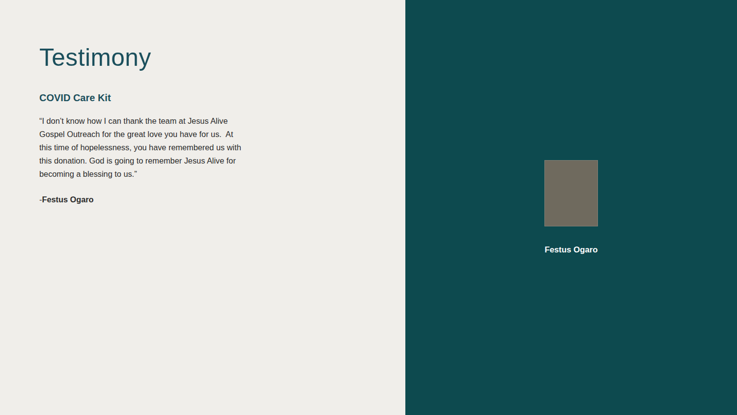Testimony
COVID Care Kit
“I don’t know how I can thank the team at Jesus Alive Gospel Outreach for the great love you have for us. At this time of hopelessness, you have remembered us with this donation. God is going to remember Jesus Alive for becoming a blessing to us.”
-Festus Ogaro
Festus Ogaro